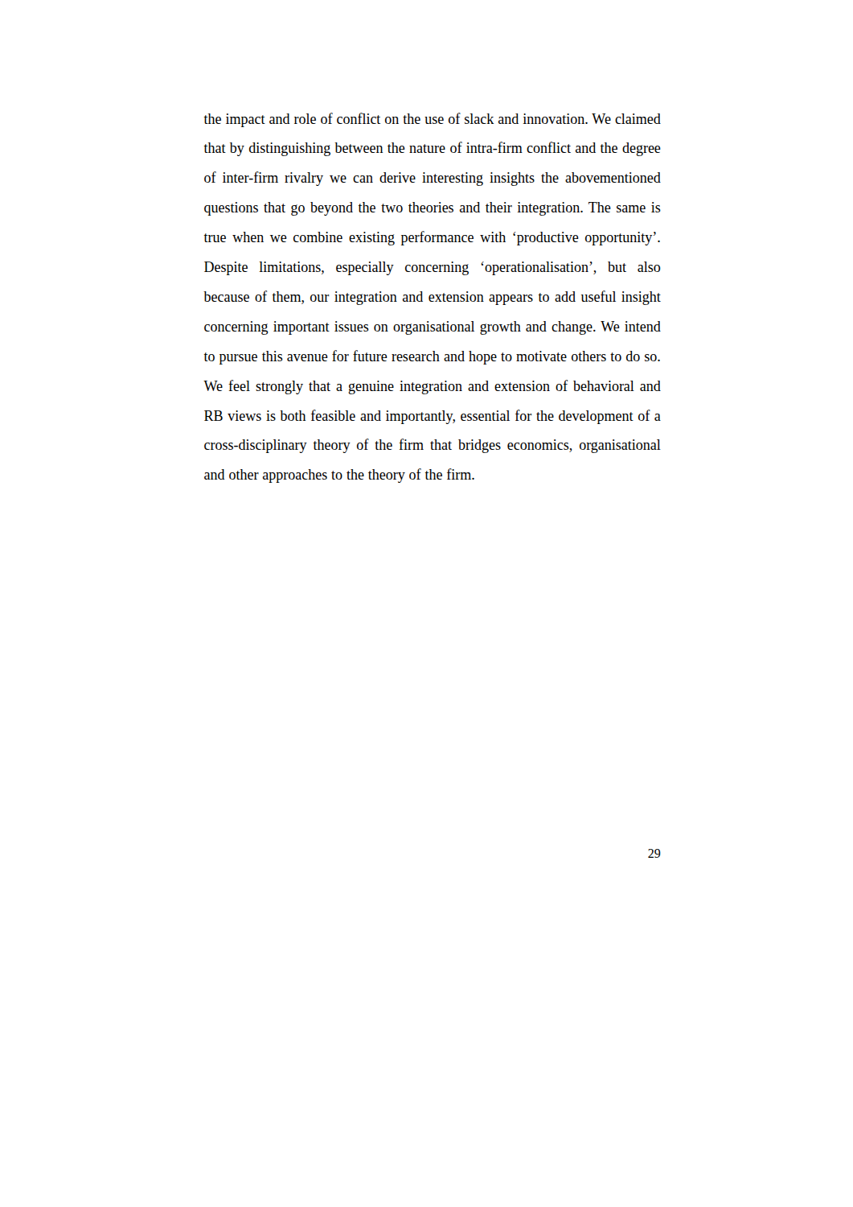the impact and role of conflict on the use of slack and innovation. We claimed that by distinguishing between the nature of intra-firm conflict and the degree of inter-firm rivalry we can derive interesting insights the abovementioned questions that go beyond the two theories and their integration. The same is true when we combine existing performance with ‘productive opportunity’. Despite limitations, especially concerning ‘operationalisation’, but also because of them, our integration and extension appears to add useful insight concerning important issues on organisational growth and change. We intend to pursue this avenue for future research and hope to motivate others to do so. We feel strongly that a genuine integration and extension of behavioral and RB views is both feasible and importantly, essential for the development of a cross-disciplinary theory of the firm that bridges economics, organisational and other approaches to the theory of the firm.
29